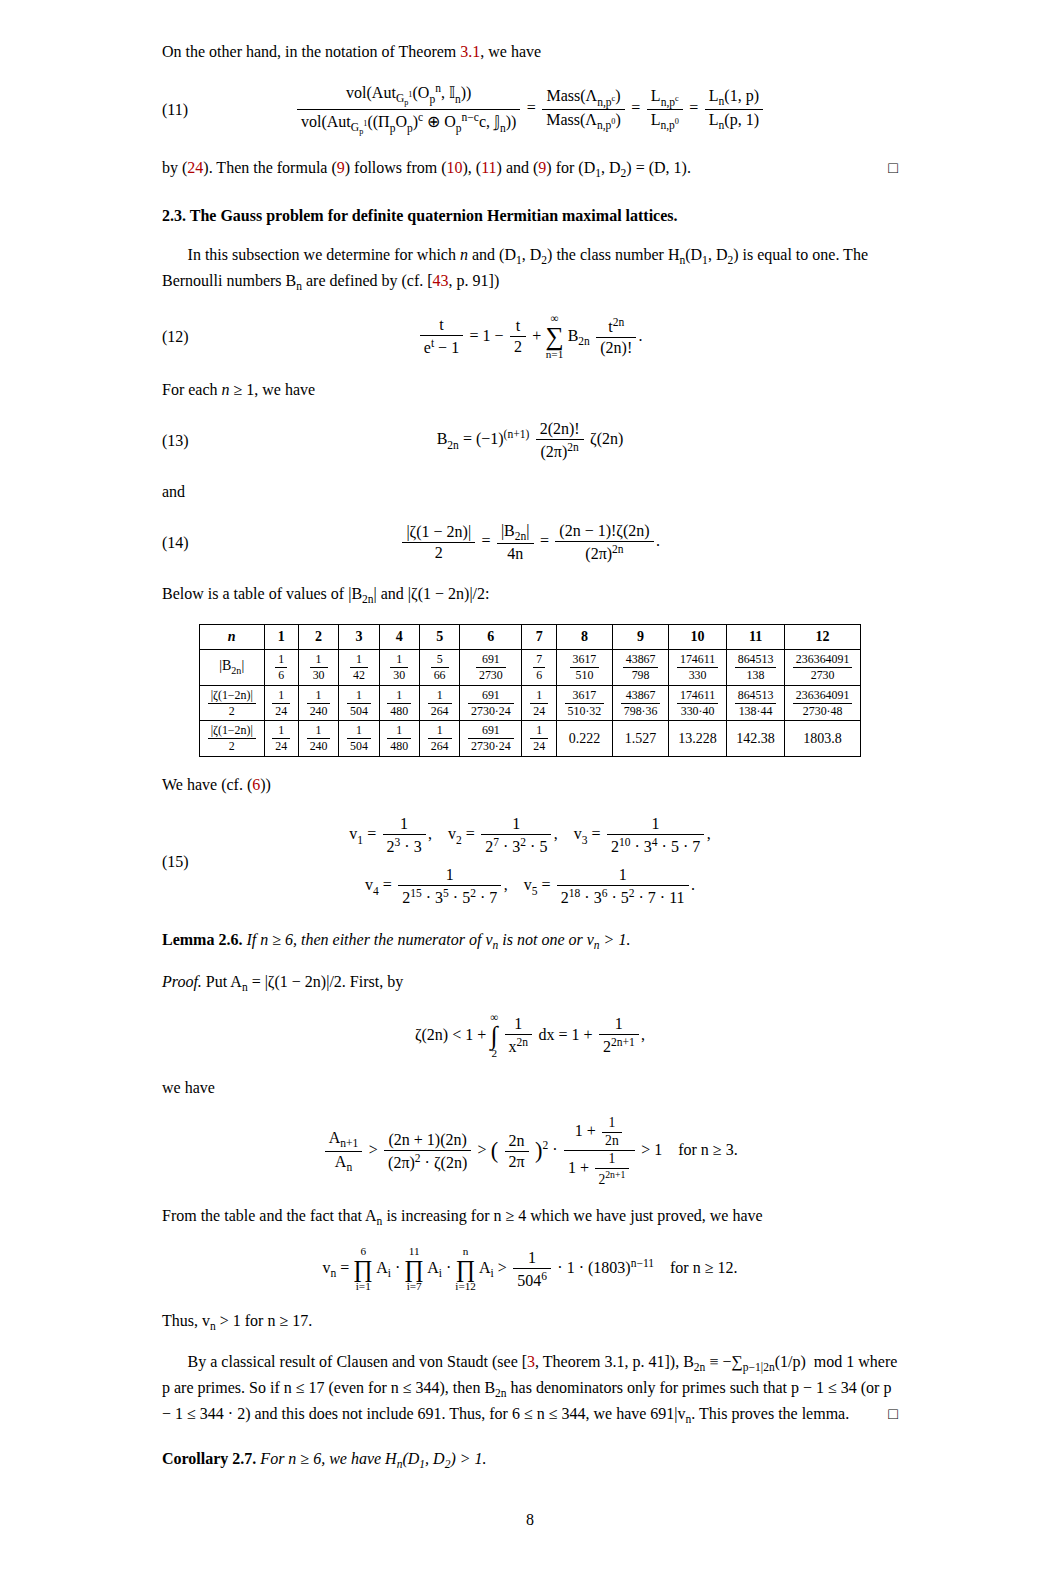On the other hand, in the notation of Theorem 3.1, we have
(11)
vol(AutGp1(Opn, 𝕀n)) vol(AutGp1((ΠpOp)c ⊕ Opn−cc, 𝕁n)) = Mass(Λn,pc) Mass(Λn,p0) = Ln,pc Ln,p0 = Ln(1, p) Ln(p, 1)
by (24). Then the formula (9) follows from (10), (11) and (9) for (D1, D2) = (D, 1). □
2.3. The Gauss problem for definite quaternion Hermitian maximal lattices.
In this subsection we determine for which n and (D1, D2) the class number Hn(D1, D2) is equal to one. The Bernoulli numbers Bn are defined by (cf. [43, p. 91])
(12)
t et − 1 = 1 − t 2 + ∞ ∑ n=1 B2n t2n (2n)! .
For each n ≥ 1, we have
(13)
B2n = (−1)(n+1) 2(2n)! (2π)2n ζ(2n)
and
(14)
|ζ(1 − 2n)| 2 = |B2n| 4n = (2n − 1)!ζ(2n) (2π)2n .
Below is a table of values of |B2n| and |ζ(1 − 2n)|/2:
| n | 1 | 2 | 3 | 4 | 5 | 6 | 7 | 8 | 9 | 10 | 11 | 12 |
| --- | --- | --- | --- | --- | --- | --- | --- | --- | --- | --- | --- | --- |
| /B 2n / | 1 6 | 1 30 | 1 42 | 1 30 | 5 66 | 691 2730 | 7 6 | 3617 510 | 43867 798 | 174611 330 | 864513 138 | 236364091 2730 |
| /ζ(1−2n)/ 2 | 1 24 | 1 240 | 1 504 | 1 480 | 1 264 | 691 2730·24 | 1 24 | 3617 510·32 | 43867 798·36 | 174611 330·40 | 864513 138·44 | 236364091 2730·48 |
| /ζ(1−2n)/ 2 | 1 24 | 1 240 | 1 504 | 1 480 | 1 264 | 691 2730·24 | 1 24 | 0.222 | 1.527 | 13.228 | 142.38 | 1803.8 |
We have (cf. (6))
(15)
v1 = 123 · 3, v2 = 127 · 32 · 5, v3 = 1210 · 34 · 5 · 7,
v4 = 1215 · 35 · 52 · 7, v5 = 1218 · 36 · 52 · 7 · 11.
Lemma 2.6. If n ≥ 6, then either the numerator of vn is not one or vn > 1.
Proof. Put An = |ζ(1 − 2n)|/2. First, by
ζ(2n) < 1 + ∞ ∫ 2 1 x2n dx = 1 + 122n+1,
we have
An+1 An > (2n + 1)(2n)(2π)2 · ζ(2n) > ( 2n 2π )2 · 1 + 12n 1 + 122n+1 > 1 for n ≥ 3.
From the table and the fact that An is increasing for n ≥ 4 which we have just proved, we have
vn = 6 ∏ i=1 Ai · 11 ∏ i=7 Ai · n ∏ i=12 Ai > 15046 · 1 · (1803)n−11 for n ≥ 12.
Thus, vn > 1 for n ≥ 17.
By a classical result of Clausen and von Staudt (see [3, Theorem 3.1, p. 41]), B2n ≡ −∑p−1|2n(1/p) mod 1 where p are primes. So if n ≤ 17 (even for n ≤ 344), then B2n has denominators only for primes such that p − 1 ≤ 34 (or p − 1 ≤ 344 · 2) and this does not include 691. Thus, for 6 ≤ n ≤ 344, we have 691|vn. This proves the lemma. □
Corollary 2.7. For n ≥ 6, we have Hn(D1, D2) > 1.
8